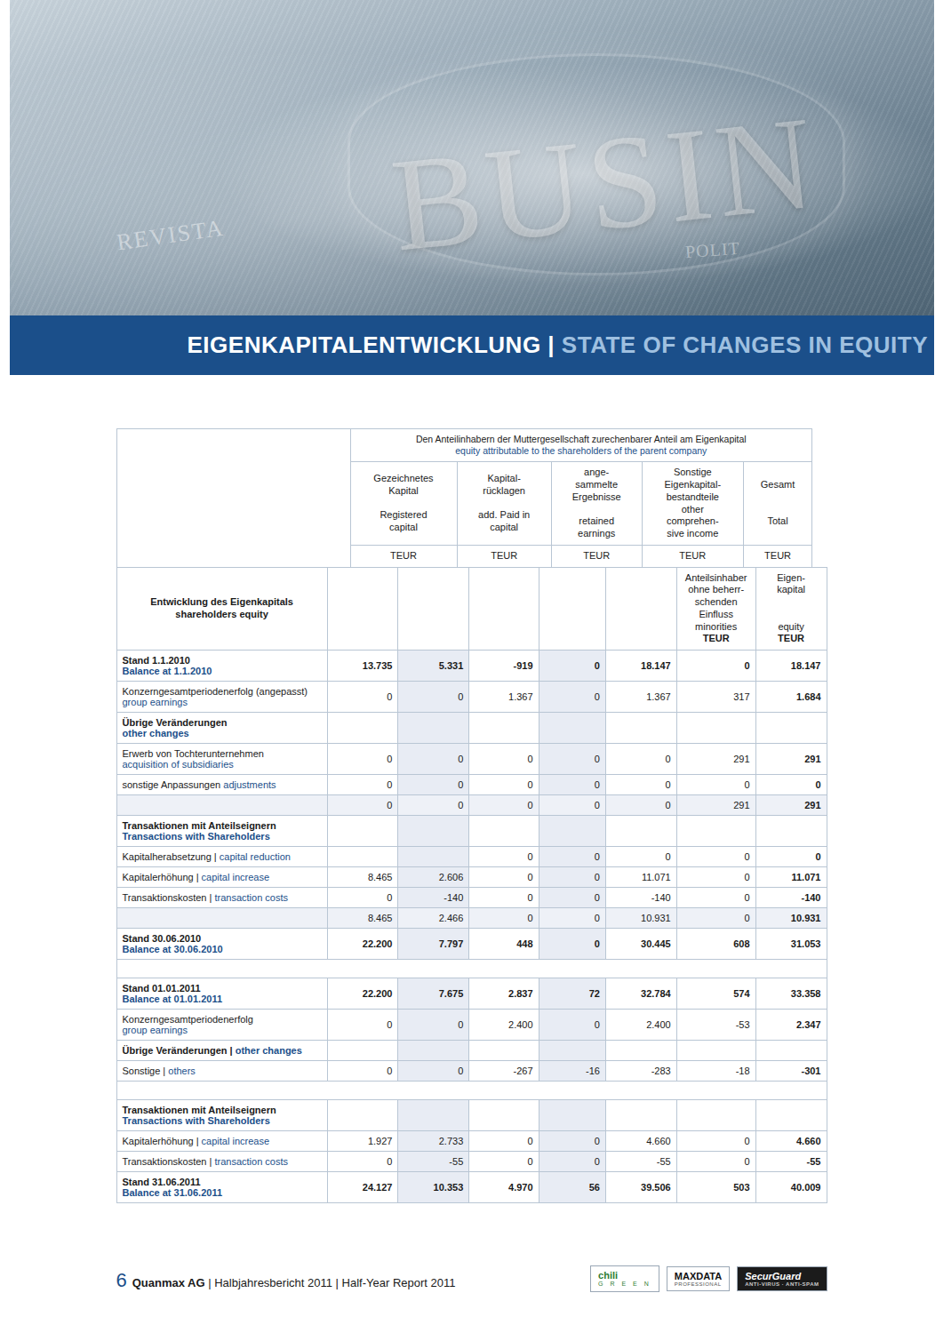BUSIN
REVISTA
POLIT
EIGENKAPITALENTWICKLUNG | STATE OF CHANGES IN EQUITY
| | Den Anteilinhabern der Muttergesellschaft zurechenbarer Anteil am Eigenkapital equity attributable to the shareholders of the parent company | |
| --- | --- | --- |
| Gezeichnetes Kapital Registered capital | Kapital- rücklagen add. Paid in capital | ange- sammelte Ergebnisse retained earnings | Sonstige Eigenkapital- bestandteile other comprehen- sive income | Gesamt Total |
| TEUR | TEUR | TEUR | TEUR | TEUR |
| Entwicklung des Eigenkapitals shareholders equity | | | | | | Anteilsinhaber ohne beherr- schenden Einfluss minorities TEUR | Eigen- kapital equity TEUR |
| --- | --- | --- | --- | --- | --- | --- | --- |
| Stand 1.1.2010 Balance at 1.1.2010 | 13.735 | 5.331 | -919 | 0 | 18.147 | 0 | 18.147 |
| Konzerngesamtperiodenerfolg (angepasst) group earnings | 0 | 0 | 1.367 | 0 | 1.367 | 317 | 1.684 |
| Übrige Veränderungen other changes | | | | | | | |
| Erwerb von Tochterunternehmen acquisition of subsidiaries | 0 | 0 | 0 | 0 | 0 | 291 | 291 |
| sonstige Anpassungen adjustments | 0 | 0 | 0 | 0 | 0 | 0 | 0 |
| | 0 | 0 | 0 | 0 | 0 | 291 | 291 |
| Transaktionen mit Anteilseignern Transactions with Shareholders | | | | | | | |
| Kapitalherabsetzung / capital reduction | | | 0 | 0 | 0 | 0 | 0 |
| Kapitalerhöhung / capital increase | 8.465 | 2.606 | 0 | 0 | 11.071 | 0 | 11.071 |
| Transaktionskosten / transaction costs | 0 | -140 | 0 | 0 | -140 | 0 | -140 |
| | 8.465 | 2.466 | 0 | 0 | 10.931 | 0 | 10.931 |
| Stand 30.06.2010 Balance at 30.06.2010 | 22.200 | 7.797 | 448 | 0 | 30.445 | 608 | 31.053 |
| Stand 01.01.2011 Balance at 01.01.2011 | 22.200 | 7.675 | 2.837 | 72 | 32.784 | 574 | 33.358 |
| Konzerngesamtperiodenerfolg group earnings | 0 | 0 | 2.400 | 0 | 2.400 | -53 | 2.347 |
| Übrige Veränderungen / other changes | | | | | | | |
| Sonstige / others | 0 | 0 | -267 | -16 | -283 | -18 | -301 |
| Transaktionen mit Anteilseignern Transactions with Shareholders | | | | | | | |
| Kapitalerhöhung / capital increase | 1.927 | 2.733 | 0 | 0 | 4.660 | 0 | 4.660 |
| Transaktionskosten / transaction costs | 0 | -55 | 0 | 0 | -55 | 0 | -55 |
| Stand 31.06.2011 Balance at 31.06.2011 | 24.127 | 10.353 | 4.970 | 56 | 39.506 | 503 | 40.009 |
6 Quanmax AG | Halbjahresbericht 2011 | Half-Year Report 2011
chiliG R E E N
MAXDATAPROFESSIONAL
SecurGuardANTI-VIRUS · ANTI-SPAM